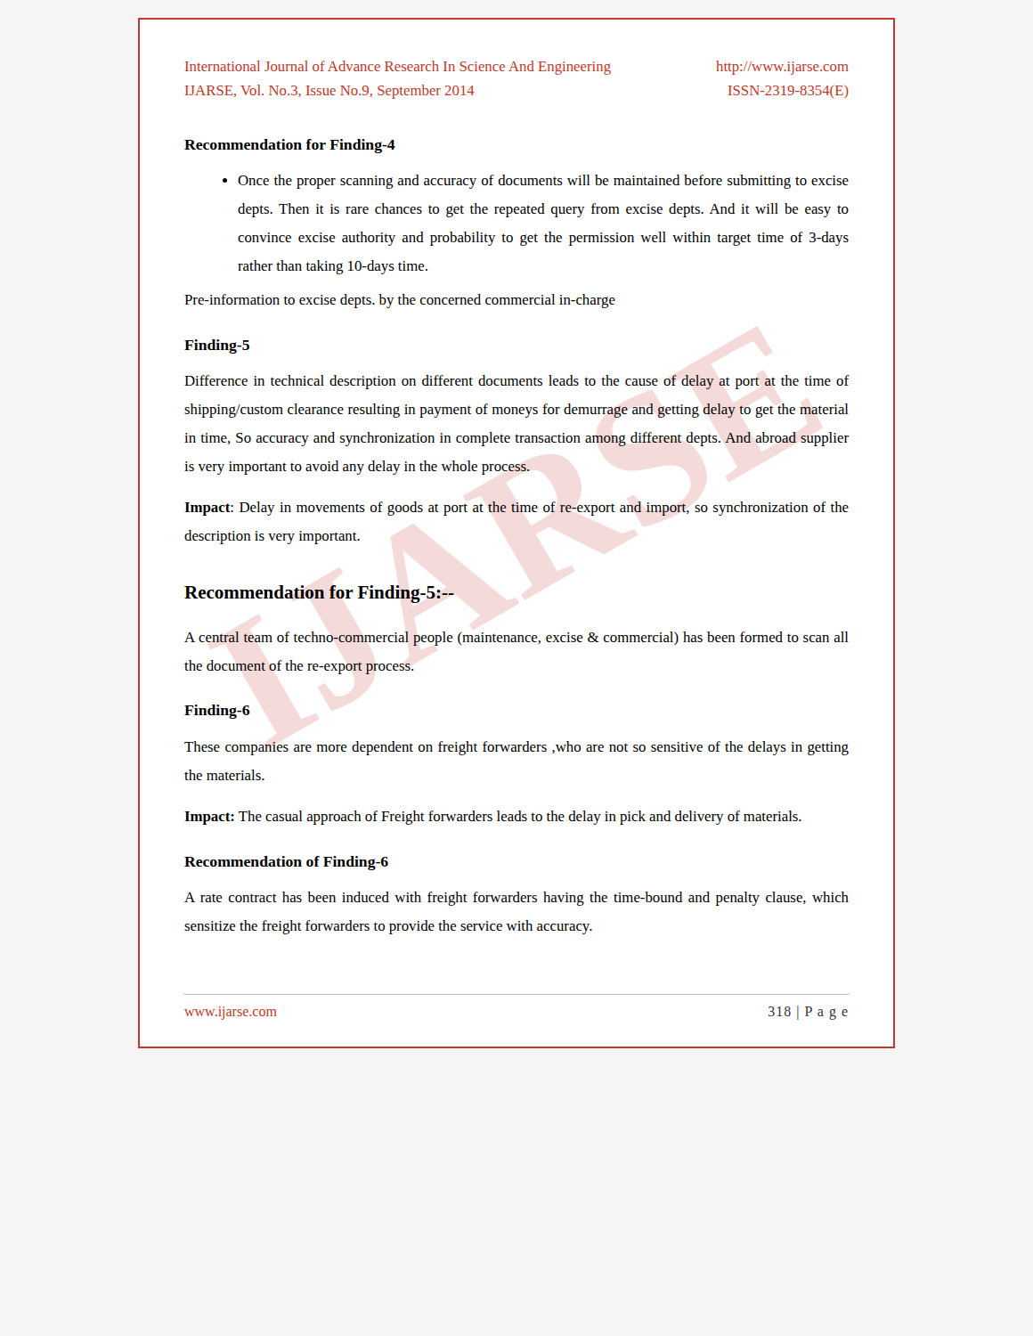IJARSE
International Journal of Advance Research In Science And Engineering
http://www.ijarse.com
IJARSE, Vol. No.3, Issue No.9, September 2014
ISSN-2319-8354(E)
Recommendation for Finding-4
Once the proper scanning and accuracy of documents will be maintained before submitting to excise depts. Then it is rare chances to get the repeated query from excise depts. And it will be easy to convince excise authority and probability to get the permission well within target time of 3-days rather than taking 10-days time.
Pre-information to excise depts. by the concerned commercial in-charge
Finding-5
Difference in technical description on different documents leads to the cause of delay at port at the time of shipping/custom clearance resulting in payment of moneys for demurrage and getting delay to get the material in time, So accuracy and synchronization in complete transaction among different depts. And abroad supplier is very important to avoid any delay in the whole process.
Impact: Delay in movements of goods at port at the time of re-export and import, so synchronization of the description is very important.
Recommendation for Finding-5:--
A central team of techno-commercial people (maintenance, excise & commercial) has been formed to scan all the document of the re-export process.
Finding-6
These companies are more dependent on freight forwarders ,who are not so sensitive of the delays in getting the materials.
Impact: The casual approach of Freight forwarders leads to the delay in pick and delivery of materials.
Recommendation of Finding-6
A rate contract has been induced with freight forwarders having the time-bound and penalty clause, which sensitize the freight forwarders to provide the service with accuracy.
www.ijarse.com
318 | P a g e